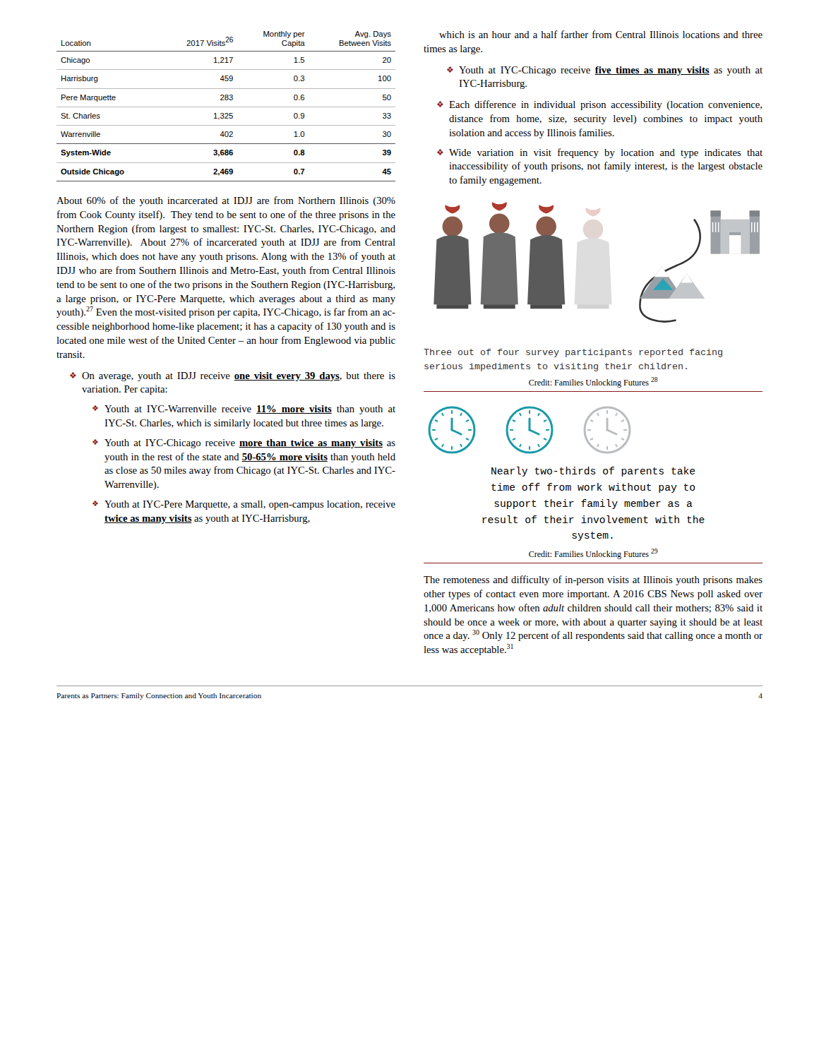| Location | 2017 Visits 26 | Monthly per Capita | Avg. Days Between Visits |
| --- | --- | --- | --- |
| Chicago | 1,217 | 1.5 | 20 |
| Harrisburg | 459 | 0.3 | 100 |
| Pere Marquette | 283 | 0.6 | 50 |
| St. Charles | 1,325 | 0.9 | 33 |
| Warrenville | 402 | 1.0 | 30 |
| System-Wide | 3,686 | 0.8 | 39 |
| Outside Chicago | 2,469 | 0.7 | 45 |
About 60% of the youth incarcerated at IDJJ are from Northern Illinois (30% from Cook County itself). They tend to be sent to one of the three prisons in the Northern Region (from largest to smallest: IYC-St. Charles, IYC-Chicago, and IYC-Warrenville). About 27% of incarcerated youth at IDJJ are from Central Illinois, which does not have any youth prisons. Along with the 13% of youth at IDJJ who are from Southern Illinois and Metro-East, youth from Central Illinois tend to be sent to one of the two prisons in the Southern Region (IYC-Harrisburg, a large prison, or IYC-Pere Marquette, which averages about a third as many youth).27 Even the most-visited prison per capita, IYC-Chicago, is far from an accessible neighborhood home-like placement; it has a capacity of 130 youth and is located one mile west of the United Center – an hour from Englewood via public transit.
On average, youth at IDJJ receive one visit every 39 days, but there is variation. Per capita:
Youth at IYC-Warrenville receive 11% more visits than youth at IYC-St. Charles, which is similarly located but three times as large.
Youth at IYC-Chicago receive more than twice as many visits as youth in the rest of the state and 50-65% more visits than youth held as close as 50 miles away from Chicago (at IYC-St. Charles and IYC-Warrenville).
Youth at IYC-Pere Marquette, a small, open-campus location, receive twice as many visits as youth at IYC-Harrisburg,
which is an hour and a half farther from Central Illinois locations and three times as large.
Youth at IYC-Chicago receive five times as many visits as youth at IYC-Harrisburg.
Each difference in individual prison accessibility (location convenience, distance from home, size, security level) combines to impact youth isolation and access by Illinois families.
Wide variation in visit frequency by location and type indicates that inaccessibility of youth prisons, not family interest, is the largest obstacle to family engagement.
Three out of four survey participants reported facing serious impediments to visiting their children.
Credit: Families Unlocking Futures 28
Nearly two-thirds of parents take time off from work without pay to support their family member as a result of their involvement with the system.
Credit: Families Unlocking Futures 29
The remoteness and difficulty of in-person visits at Illinois youth prisons makes other types of contact even more important. A 2016 CBS News poll asked over 1,000 Americans how often adult children should call their mothers; 83% said it should be once a week or more, with about a quarter saying it should be at least once a day. 30 Only 12 percent of all respondents said that calling once a month or less was acceptable.31
Parents as Partners: Family Connection and Youth Incarceration 4